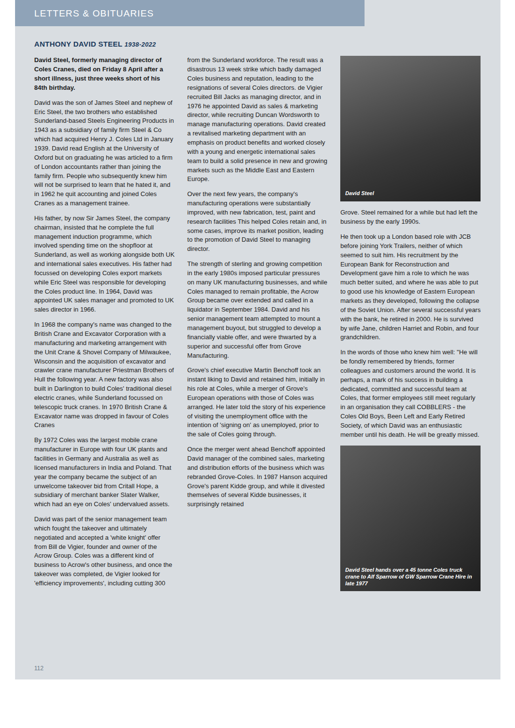Letters & Obituaries
ANTHONY DAVID STEEL 1938-2022
David Steel, formerly managing director of Coles Cranes, died on Friday 8 April after a short illness, just three weeks short of his 84th birthday.
David was the son of James Steel and nephew of Eric Steel, the two brothers who established Sunderland-based Steels Engineering Products in 1943 as a subsidiary of family firm Steel & Co which had acquired Henry J. Coles Ltd in January 1939. David read English at the University of Oxford but on graduating he was articled to a firm of London accountants rather than joining the family firm. People who subsequently knew him will not be surprised to learn that he hated it, and in 1962 he quit accounting and joined Coles Cranes as a management trainee.
His father, by now Sir James Steel, the company chairman, insisted that he complete the full management induction programme, which involved spending time on the shopfloor at Sunderland, as well as working alongside both UK and international sales executives. His father had focussed on developing Coles export markets while Eric Steel was responsible for developing the Coles product line. In 1964, David was appointed UK sales manager and promoted to UK sales director in 1966.
In 1968 the company's name was changed to the British Crane and Excavator Corporation with a manufacturing and marketing arrangement with the Unit Crane & Shovel Company of Milwaukee, Wisconsin and the acquisition of excavator and crawler crane manufacturer Priestman Brothers of Hull the following year. A new factory was also built in Darlington to build Coles' traditional diesel electric cranes, while Sunderland focussed on telescopic truck cranes. In 1970 British Crane & Excavator name was dropped in favour of Coles Cranes
By 1972 Coles was the largest mobile crane manufacturer in Europe with four UK plants and facilities in Germany and Australia as well as licensed manufacturers in India and Poland. That year the company became the subject of an unwelcome takeover bid from Critall Hope, a subsidiary of merchant banker Slater Walker, which had an eye on Coles' undervalued assets.
David was part of the senior management team which fought the takeover and ultimately negotiated and accepted a 'white knight' offer from Bill de Vigier, founder and owner of the Acrow Group. Coles was a different kind of business to Acrow's other business, and once the takeover was completed, de Vigier looked for 'efficiency improvements', including cutting 300 from the Sunderland workforce. The result was a disastrous 13 week strike which badly damaged Coles business and reputation, leading to the resignations of several Coles directors. de Vigier recruited Bill Jacks as managing director, and in 1976 he appointed David as sales & marketing director, while recruiting Duncan Wordsworth to manage manufacturing operations. David created a revitalised marketing department with an emphasis on product benefits and worked closely with a young and energetic international sales team to build a solid presence in new and growing markets such as the Middle East and Eastern Europe.
Over the next few years, the company's manufacturing operations were substantially improved, with new fabrication, test, paint and research facilities This helped Coles retain and, in some cases, improve its market position, leading to the promotion of David Steel to managing director.
The strength of sterling and growing competition in the early 1980s imposed particular pressures on many UK manufacturing businesses, and while Coles managed to remain profitable, the Acrow Group became over extended and called in a liquidator in September 1984. David and his senior management team attempted to mount a management buyout, but struggled to develop a financially viable offer, and were thwarted by a superior and successful offer from Grove Manufacturing.
Grove's chief executive Martin Benchoff took an instant liking to David and retained him, initially in his role at Coles, while a merger of Grove's European operations with those of Coles was arranged. He later told the story of his experience of visiting the unemployment office with the intention of 'signing on' as unemployed, prior to the sale of Coles going through.
Once the merger went ahead Benchoff appointed David manager of the combined sales, marketing and distribution efforts of the business which was rebranded Grove-Coles. In 1987 Hanson acquired Grove's parent Kidde group, and while it divested themselves of several Kidde businesses, it surprisingly retained
David Steel
Grove. Steel remained for a while but had left the business by the early 1990s.
He then took up a London based role with JCB before joining York Trailers, neither of which seemed to suit him. His recruitment by the European Bank for Reconstruction and Development gave him a role to which he was much better suited, and where he was able to put to good use his knowledge of Eastern European markets as they developed, following the collapse of the Soviet Union. After several successful years with the bank, he retired in 2000. He is survived by wife Jane, children Harriet and Robin, and four grandchildren.
In the words of those who knew him well: "He will be fondly remembered by friends, former colleagues and customers around the world. It is perhaps, a mark of his success in building a dedicated, committed and successful team at Coles, that former employees still meet regularly in an organisation they call COBBLERS - the Coles Old Boys, Been Left and Early Retired Society, of which David was an enthusiastic member until his death. He will be greatly missed.
David Steel hands over a 45 tonne Coles truck crane to Alf Sparrow of GW Sparrow Crane Hire in late 1977
112